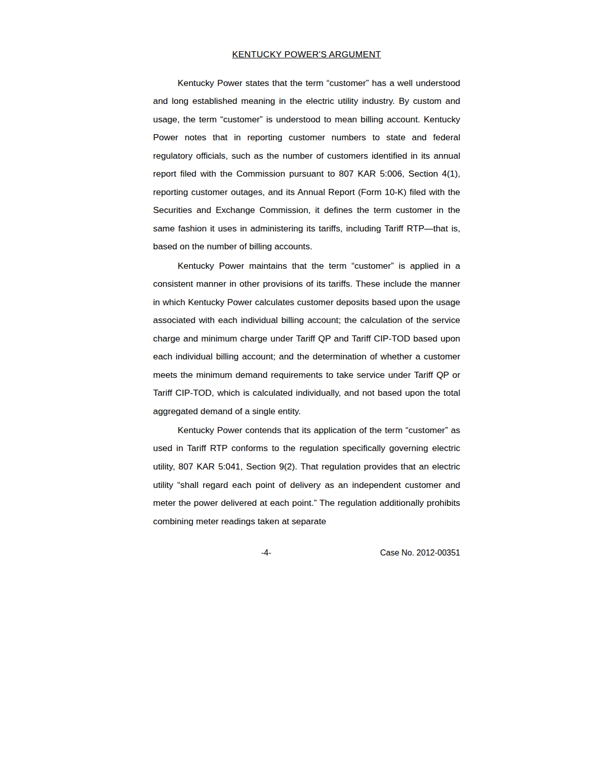KENTUCKY POWER'S ARGUMENT
Kentucky Power states that the term “customer” has a well understood and long established meaning in the electric utility industry. By custom and usage, the term “customer” is understood to mean billing account. Kentucky Power notes that in reporting customer numbers to state and federal regulatory officials, such as the number of customers identified in its annual report filed with the Commission pursuant to 807 KAR 5:006, Section 4(1), reporting customer outages, and its Annual Report (Form 10-K) filed with the Securities and Exchange Commission, it defines the term customer in the same fashion it uses in administering its tariffs, including Tariff RTP—that is, based on the number of billing accounts.
Kentucky Power maintains that the term “customer” is applied in a consistent manner in other provisions of its tariffs. These include the manner in which Kentucky Power calculates customer deposits based upon the usage associated with each individual billing account; the calculation of the service charge and minimum charge under Tariff QP and Tariff CIP-TOD based upon each individual billing account; and the determination of whether a customer meets the minimum demand requirements to take service under Tariff QP or Tariff CIP-TOD, which is calculated individually, and not based upon the total aggregated demand of a single entity.
Kentucky Power contends that its application of the term “customer” as used in Tariff RTP conforms to the regulation specifically governing electric utility, 807 KAR 5:041, Section 9(2). That regulation provides that an electric utility “shall regard each point of delivery as an independent customer and meter the power delivered at each point.” The regulation additionally prohibits combining meter readings taken at separate
-4- Case No. 2012-00351